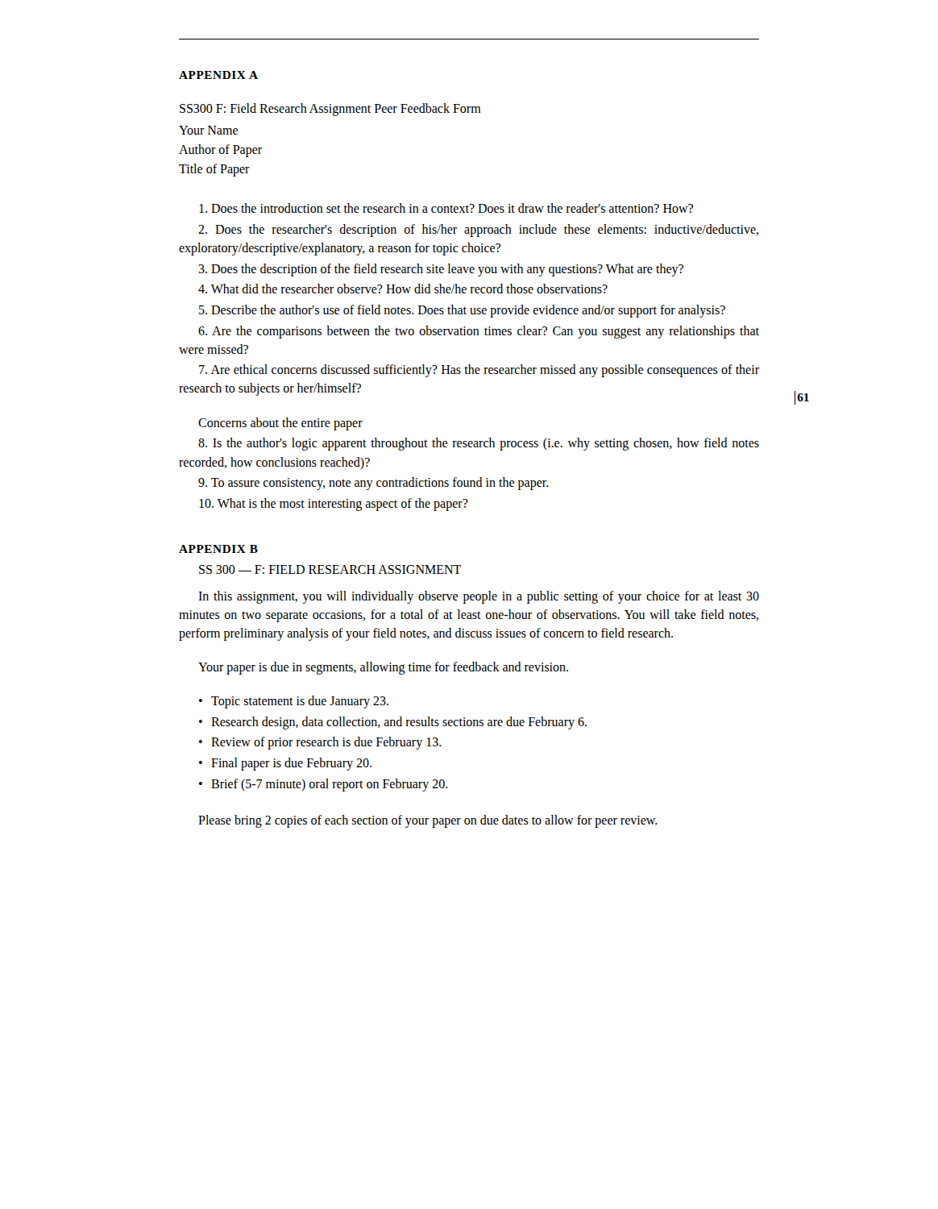61
APPENDIX A
SS300 F: Field Research Assignment Peer Feedback Form
Your Name Author of Paper Title of Paper
Does the introduction set the research in a context? Does it draw the reader's attention? How?
Does the researcher's description of his/her approach include these elements: inductive/deductive, exploratory/descriptive/explanatory, a reason for topic choice?
Does the description of the field research site leave you with any questions? What are they?
What did the researcher observe? How did she/he record those observations?
Describe the author's use of field notes. Does that use provide evidence and/or support for analysis?
Are the comparisons between the two observation times clear? Can you suggest any relationships that were missed?
Are ethical concerns discussed sufficiently? Has the researcher missed any possible consequences of their research to subjects or her/himself?
Concerns about the entire paper
Is the author's logic apparent throughout the research process (i.e. why setting chosen, how field notes recorded, how conclusions reached)?
To assure consistency, note any contradictions found in the paper.
What is the most interesting aspect of the paper?
APPENDIX B
SS 300 — F: FIELD RESEARCH ASSIGNMENT
In this assignment, you will individually observe people in a public setting of your choice for at least 30 minutes on two separate occasions, for a total of at least one-hour of observations. You will take field notes, perform preliminary analysis of your field notes, and discuss issues of concern to field research.
Your paper is due in segments, allowing time for feedback and revision.
Topic statement is due January 23.
Research design, data collection, and results sections are due February 6.
Review of prior research is due February 13.
Final paper is due February 20.
Brief (5-7 minute) oral report on February 20.
Please bring 2 copies of each section of your paper on due dates to allow for peer review.